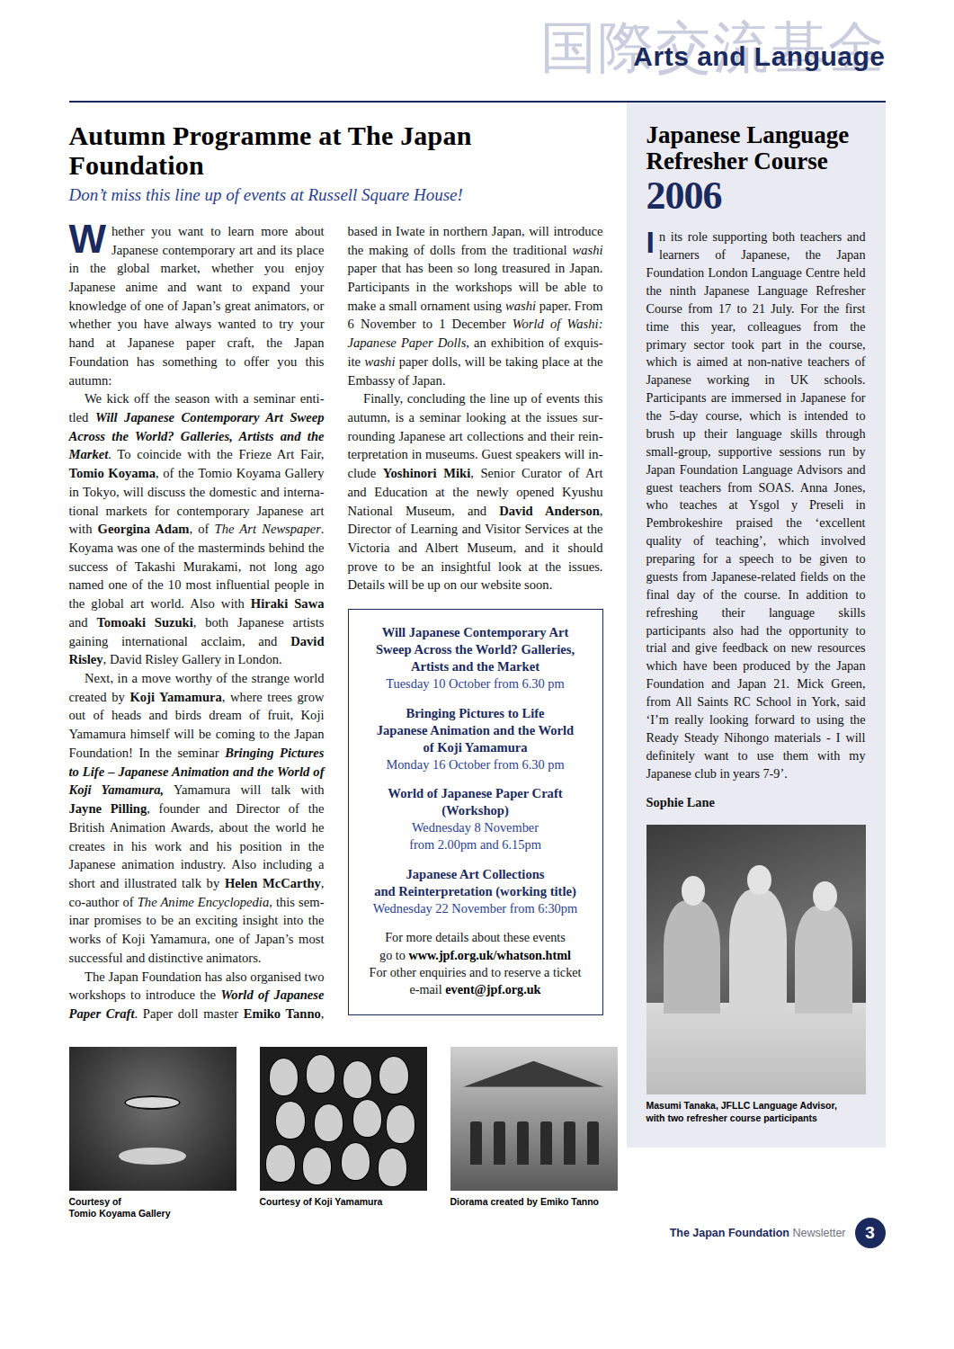国際交流基金
Arts and Language
Autumn Programme at The Japan Foundation
Don’t miss this line up of events at Russell Square House!
Whether you want to learn more about Japanese contemporary art and its place in the global market, whether you enjoy Japanese anime and want to expand your knowledge of one of Japan’s great animators, or whether you have always wanted to try your hand at Japanese paper craft, the Japan Foundation has something to offer you this autumn:
We kick off the season with a seminar entitled Will Japanese Contemporary Art Sweep Across the World? Galleries, Artists and the Market. To coincide with the Frieze Art Fair, Tomio Koyama, of the Tomio Koyama Gallery in Tokyo, will discuss the domestic and international markets for contemporary Japanese art with Georgina Adam, of The Art Newspaper. Koyama was one of the masterminds behind the success of Takashi Murakami, not long ago named one of the 10 most influential people in the global art world. Also with Hiraki Sawa and Tomoaki Suzuki, both Japanese artists gaining international acclaim, and David Risley, David Risley Gallery in London.
Next, in a move worthy of the strange world created by Koji Yamamura, where trees grow out of heads and birds dream of fruit, Koji Yamamura himself will be coming to the Japan Foundation! In the seminar Bringing Pictures to Life – Japanese Animation and the World of Koji Yamamura, Yamamura will talk with Jayne Pilling, founder and Director of the British Animation Awards, about the world he creates in his work and his position in the Japanese animation industry. Also including a short and illustrated talk by Helen McCarthy, co-author of The Anime Encyclopedia, this seminar promises to be an exciting insight into the works of Koji Yamamura, one of Japan’s most successful and distinctive animators.
The Japan Foundation has also organised two workshops to introduce the World of Japanese Paper Craft. Paper doll master Emiko Tanno, based in Iwate in northern Japan, will introduce the making of dolls from the traditional washi paper that has been so long treasured in Japan. Participants in the workshops will be able to make a small ornament using washi paper. From 6 November to 1 December World of Washi: Japanese Paper Dolls, an exhibition of exquisite washi paper dolls, will be taking place at the Embassy of Japan.
Finally, concluding the line up of events this autumn, is a seminar looking at the issues surrounding Japanese art collections and their reinterpretation in museums. Guest speakers will include Yoshinori Miki, Senior Curator of Art and Education at the newly opened Kyushu National Museum, and David Anderson, Director of Learning and Visitor Services at the Victoria and Albert Museum, and it should prove to be an insightful look at the issues. Details will be up on our website soon.
Will Japanese Contemporary Art
Sweep Across the World? Galleries,
Artists and the Market
Tuesday 10 October from 6.30 pm
Bringing Pictures to Life
Japanese Animation and the World
of Koji Yamamura
Monday 16 October from 6.30 pm
World of Japanese Paper Craft (Workshop)
Wednesday 8 November
from 2.00pm and 6.15pm
Japanese Art Collections
and Reinterpretation (working title)
Wednesday 22 November from 6:30pm
For more details about these events
go to www.jpf.org.uk/whatson.html
For other enquiries and to reserve a ticket
e-mail event@jpf.org.uk
Courtesy of
Tomio Koyama Gallery
Courtesy of Koji Yamamura
Diorama created by Emiko Tanno
Japanese Language
Refresher Course
2006
In its role supporting both teachers and learners of Japanese, the Japan Foundation London Language Centre held the ninth Japanese Language Refresher Course from 17 to 21 July. For the first time this year, colleagues from the primary sector took part in the course, which is aimed at non-native teachers of Japanese working in UK schools. Participants are immersed in Japanese for the 5-day course, which is intended to brush up their language skills through small-group, supportive sessions run by Japan Foundation Language Advisors and guest teachers from SOAS. Anna Jones, who teaches at Ysgol y Preseli in Pembrokeshire praised the ‘excellent quality of teaching’, which involved preparing for a speech to be given to guests from Japanese-related fields on the final day of the course. In addition to refreshing their language skills participants also had the opportunity to trial and give feedback on new resources which have been produced by the Japan Foundation and Japan 21. Mick Green, from All Saints RC School in York, said ‘I’m really looking forward to using the Ready Steady Nihongo materials - I will definitely want to use them with my Japanese club in years 7-9’.
Sophie Lane
Masumi Tanaka, JFLLC Language Advisor,
with two refresher course participants
The Japan Foundation Newsletter
3